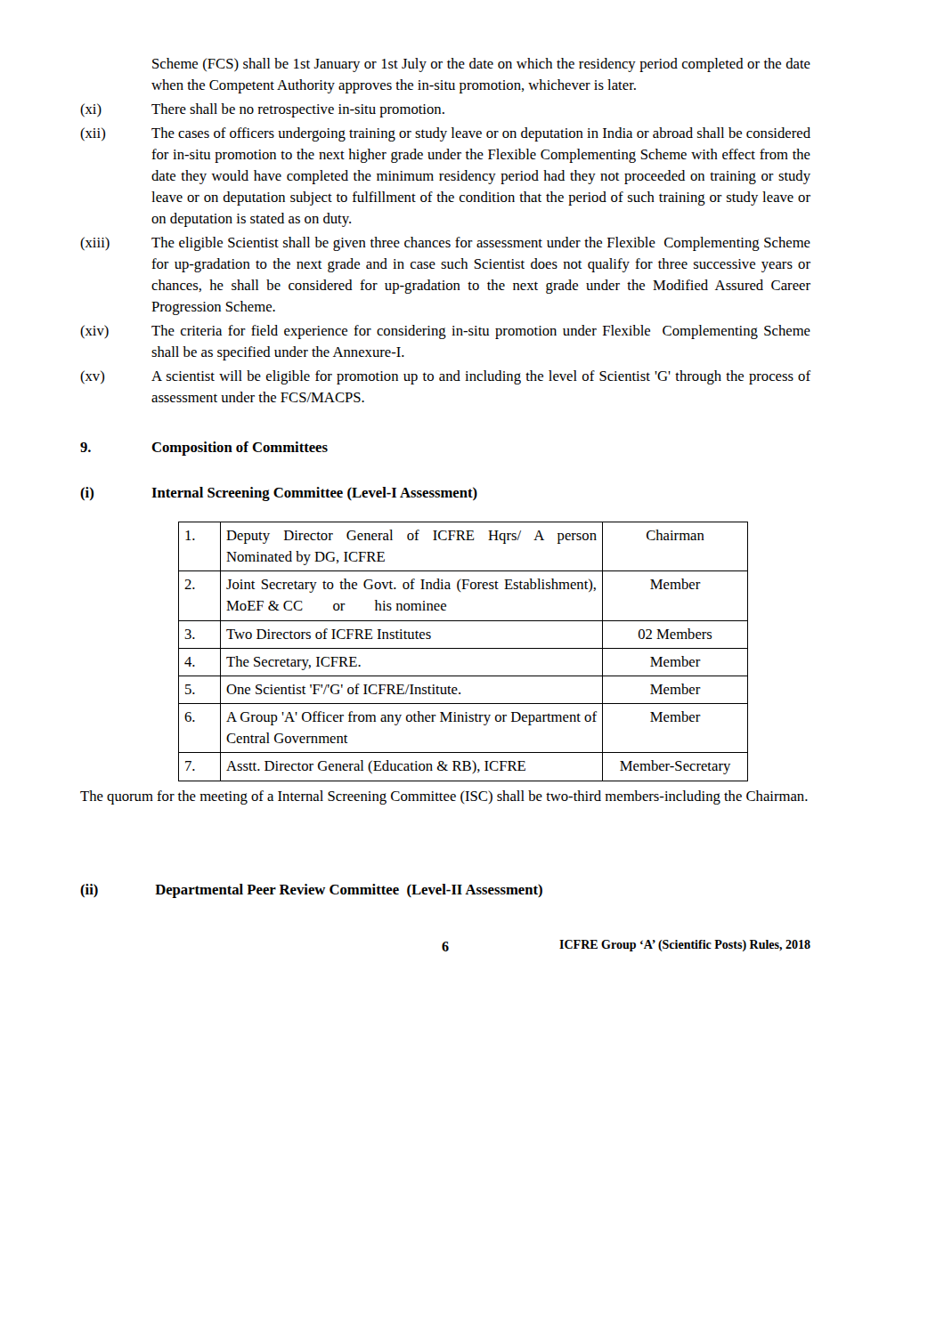Scheme (FCS) shall be 1st January or 1st July or the date on which the residency period completed or the date when the Competent Authority approves the in-situ promotion, whichever is later.
(xi) There shall be no retrospective in-situ promotion.
(xii) The cases of officers undergoing training or study leave or on deputation in India or abroad shall be considered for in-situ promotion to the next higher grade under the Flexible Complementing Scheme with effect from the date they would have completed the minimum residency period had they not proceeded on training or study leave or on deputation subject to fulfillment of the condition that the period of such training or study leave or on deputation is stated as on duty.
(xiii) The eligible Scientist shall be given three chances for assessment under the Flexible Complementing Scheme for up-gradation to the next grade and in case such Scientist does not qualify for three successive years or chances, he shall be considered for up-gradation to the next grade under the Modified Assured Career Progression Scheme.
(xiv) The criteria for field experience for considering in-situ promotion under Flexible Complementing Scheme shall be as specified under the Annexure-I.
(xv) A scientist will be eligible for promotion up to and including the level of Scientist 'G' through the process of assessment under the FCS/MACPS.
9. Composition of Committees
(i) Internal Screening Committee (Level-I Assessment)
| 1. | Deputy Director General of ICFRE Hqrs/ A person Nominated by DG, ICFRE | Chairman |
| 2. | Joint Secretary to the Govt. of India (Forest Establishment), MoEF & CC or his nominee | Member |
| 3. | Two Directors of ICFRE Institutes | 02 Members |
| 4. | The Secretary, ICFRE. | Member |
| 5. | One Scientist 'F'/'G' of ICFRE/Institute. | Member |
| 6. | A Group 'A' Officer from any other Ministry or Department of Central Government | Member |
| 7. | Asstt. Director General (Education & RB), ICFRE | Member-Secretary |
The quorum for the meeting of a Internal Screening Committee (ISC) shall be two-third members-including the Chairman.
(ii) Departmental Peer Review Committee (Level-II Assessment)
6 ICFRE Group ‘A’ (Scientific Posts) Rules, 2018